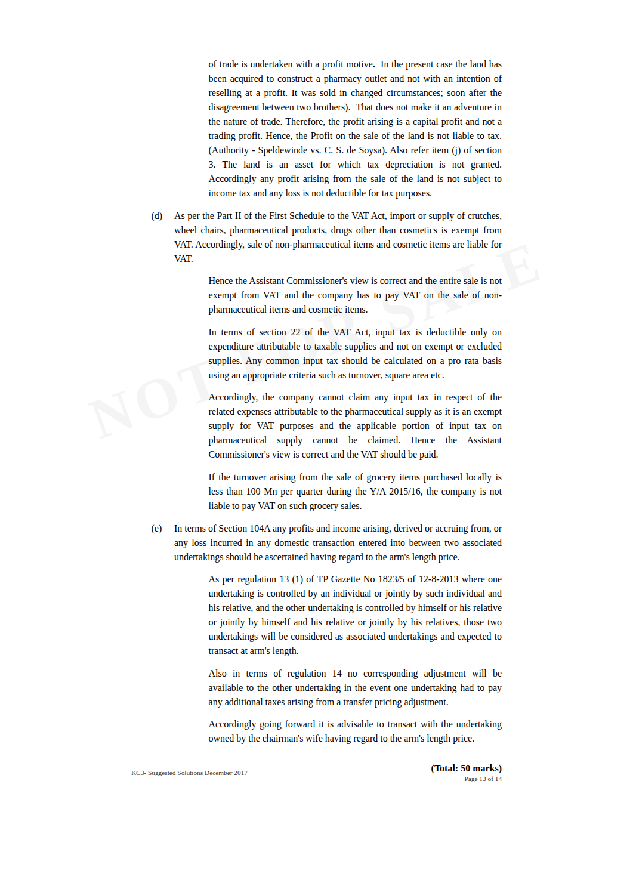NOT FOR SALE
of trade is undertaken with a profit motive. In the present case the land has been acquired to construct a pharmacy outlet and not with an intention of reselling at a profit. It was sold in changed circumstances; soon after the disagreement between two brothers). That does not make it an adventure in the nature of trade. Therefore, the profit arising is a capital profit and not a trading profit. Hence, the Profit on the sale of the land is not liable to tax. (Authority - Speldewinde vs. C. S. de Soysa). Also refer item (j) of section 3. The land is an asset for which tax depreciation is not granted. Accordingly any profit arising from the sale of the land is not subject to income tax and any loss is not deductible for tax purposes.
(d)
As per the Part II of the First Schedule to the VAT Act, import or supply of crutches, wheel chairs, pharmaceutical products, drugs other than cosmetics is exempt from VAT. Accordingly, sale of non-pharmaceutical items and cosmetic items are liable for VAT.
Hence the Assistant Commissioner's view is correct and the entire sale is not exempt from VAT and the company has to pay VAT on the sale of non-pharmaceutical items and cosmetic items.
In terms of section 22 of the VAT Act, input tax is deductible only on expenditure attributable to taxable supplies and not on exempt or excluded supplies. Any common input tax should be calculated on a pro rata basis using an appropriate criteria such as turnover, square area etc.
Accordingly, the company cannot claim any input tax in respect of the related expenses attributable to the pharmaceutical supply as it is an exempt supply for VAT purposes and the applicable portion of input tax on pharmaceutical supply cannot be claimed. Hence the Assistant Commissioner's view is correct and the VAT should be paid.
If the turnover arising from the sale of grocery items purchased locally is less than 100 Mn per quarter during the Y/A 2015/16, the company is not liable to pay VAT on such grocery sales.
(e)
In terms of Section 104A any profits and income arising, derived or accruing from, or any loss incurred in any domestic transaction entered into between two associated undertakings should be ascertained having regard to the arm's length price.
As per regulation 13 (1) of TP Gazette No 1823/5 of 12-8-2013 where one undertaking is controlled by an individual or jointly by such individual and his relative, and the other undertaking is controlled by himself or his relative or jointly by himself and his relative or jointly by his relatives, those two undertakings will be considered as associated undertakings and expected to transact at arm's length.
Also in terms of regulation 14 no corresponding adjustment will be available to the other undertaking in the event one undertaking had to pay any additional taxes arising from a transfer pricing adjustment.
Accordingly going forward it is advisable to transact with the undertaking owned by the chairman's wife having regard to the arm's length price.
(Total: 50 marks)
KC3- Suggested Solutions December 2017
Page 13 of 14